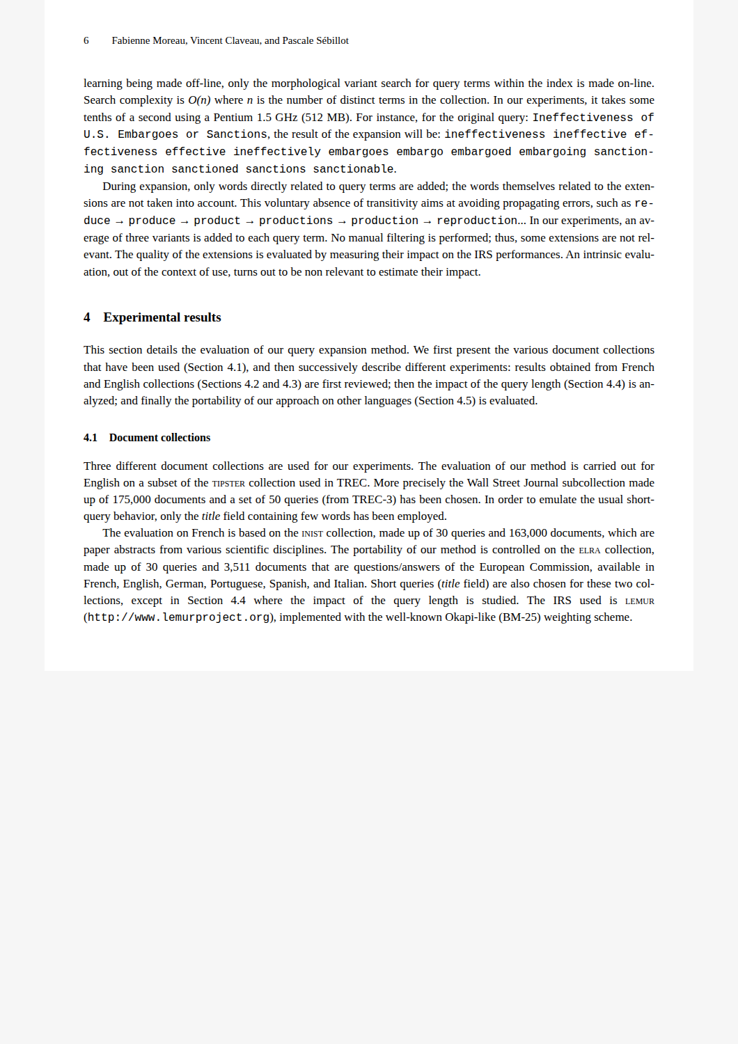6 Fabienne Moreau, Vincent Claveau, and Pascale Sébillot
learning being made off-line, only the morphological variant search for query terms within the index is made on-line. Search complexity is O(n) where n is the number of distinct terms in the collection. In our experiments, it takes some tenths of a second using a Pentium 1.5 GHz (512 MB). For instance, for the original query: Ineffectiveness of U.S. Embargoes or Sanctions, the result of the expansion will be: ineffectiveness ineffective effectiveness effective ineffectively embargoes embargo embargoed embargoing sanctioning sanction sanctioned sanctions sanctionable.
During expansion, only words directly related to query terms are added; the words themselves related to the extensions are not taken into account. This voluntary absence of transitivity aims at avoiding propagating errors, such as reduce → produce → product → productions → production → reproduction... In our experiments, an average of three variants is added to each query term. No manual filtering is performed; thus, some extensions are not relevant. The quality of the extensions is evaluated by measuring their impact on the IRS performances. An intrinsic evaluation, out of the context of use, turns out to be non relevant to estimate their impact.
4 Experimental results
This section details the evaluation of our query expansion method. We first present the various document collections that have been used (Section 4.1), and then successively describe different experiments: results obtained from French and English collections (Sections 4.2 and 4.3) are first reviewed; then the impact of the query length (Section 4.4) is analyzed; and finally the portability of our approach on other languages (Section 4.5) is evaluated.
4.1 Document collections
Three different document collections are used for our experiments. The evaluation of our method is carried out for English on a subset of the tipster collection used in TREC. More precisely the Wall Street Journal subcollection made up of 175,000 documents and a set of 50 queries (from TREC-3) has been chosen. In order to emulate the usual short-query behavior, only the title field containing few words has been employed.
The evaluation on French is based on the inist collection, made up of 30 queries and 163,000 documents, which are paper abstracts from various scientific disciplines. The portability of our method is controlled on the elra collection, made up of 30 queries and 3,511 documents that are questions/answers of the European Commission, available in French, English, German, Portuguese, Spanish, and Italian. Short queries (title field) are also chosen for these two collections, except in Section 4.4 where the impact of the query length is studied. The IRS used is lemur (http://www.lemurproject.org), implemented with the well-known Okapi-like (BM-25) weighting scheme.